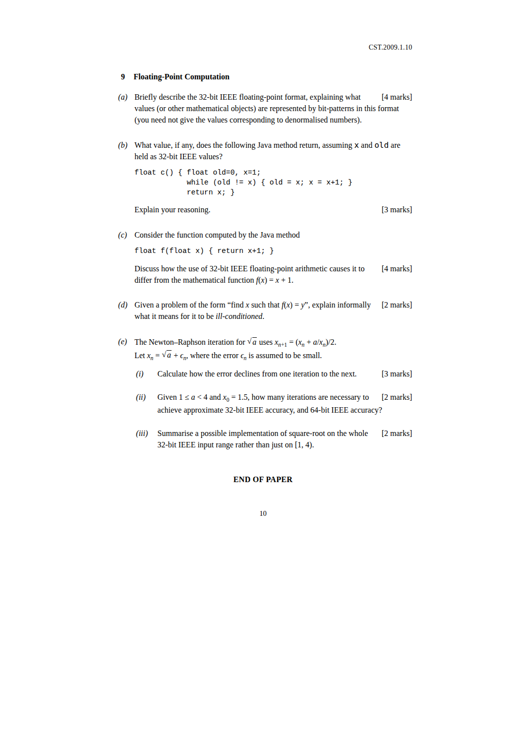CST.2009.1.10
9 Floating-Point Computation
(a) [4 marks]
Briefly describe the 32-bit IEEE floating-point format, explaining what values (or other mathematical objects) are represented by bit-patterns in this format (you need not give the values corresponding to denormalised numbers).
(b)
What value, if any, does the following Java method return, assuming x and old are held as 32-bit IEEE values?
float c() { float old=0, x=1;
            while (old != x) { old = x; x = x+1; }
            return x; }
[3 marks]
Explain your reasoning.
(c)
Consider the function computed by the Java method
float f(float x) { return x+1; }
[4 marks]
Discuss how the use of 32-bit IEEE floating-point arithmetic causes it to differ from the mathematical function f(x) = x + 1.
(d) [2 marks]
Given a problem of the form “find x such that f(x) = y”, explain informally what it means for it to be ill-conditioned.
(e)
The Newton–Raphson iteration for a uses xn+1 = (xn + a/xn)/2.
Let xn = a + ϵn, where the error ϵn is assumed to be small.
(i) [3 marks]
Calculate how the error declines from one iteration to the next.
(ii) [2 marks]
Given 1 ≤ a < 4 and x0 = 1.5, how many iterations are necessary to achieve approximate 32-bit IEEE accuracy, and 64-bit IEEE accuracy?
(iii) [2 marks]
Summarise a possible implementation of square-root on the whole 32-bit IEEE input range rather than just on [1, 4).
END OF PAPER
10